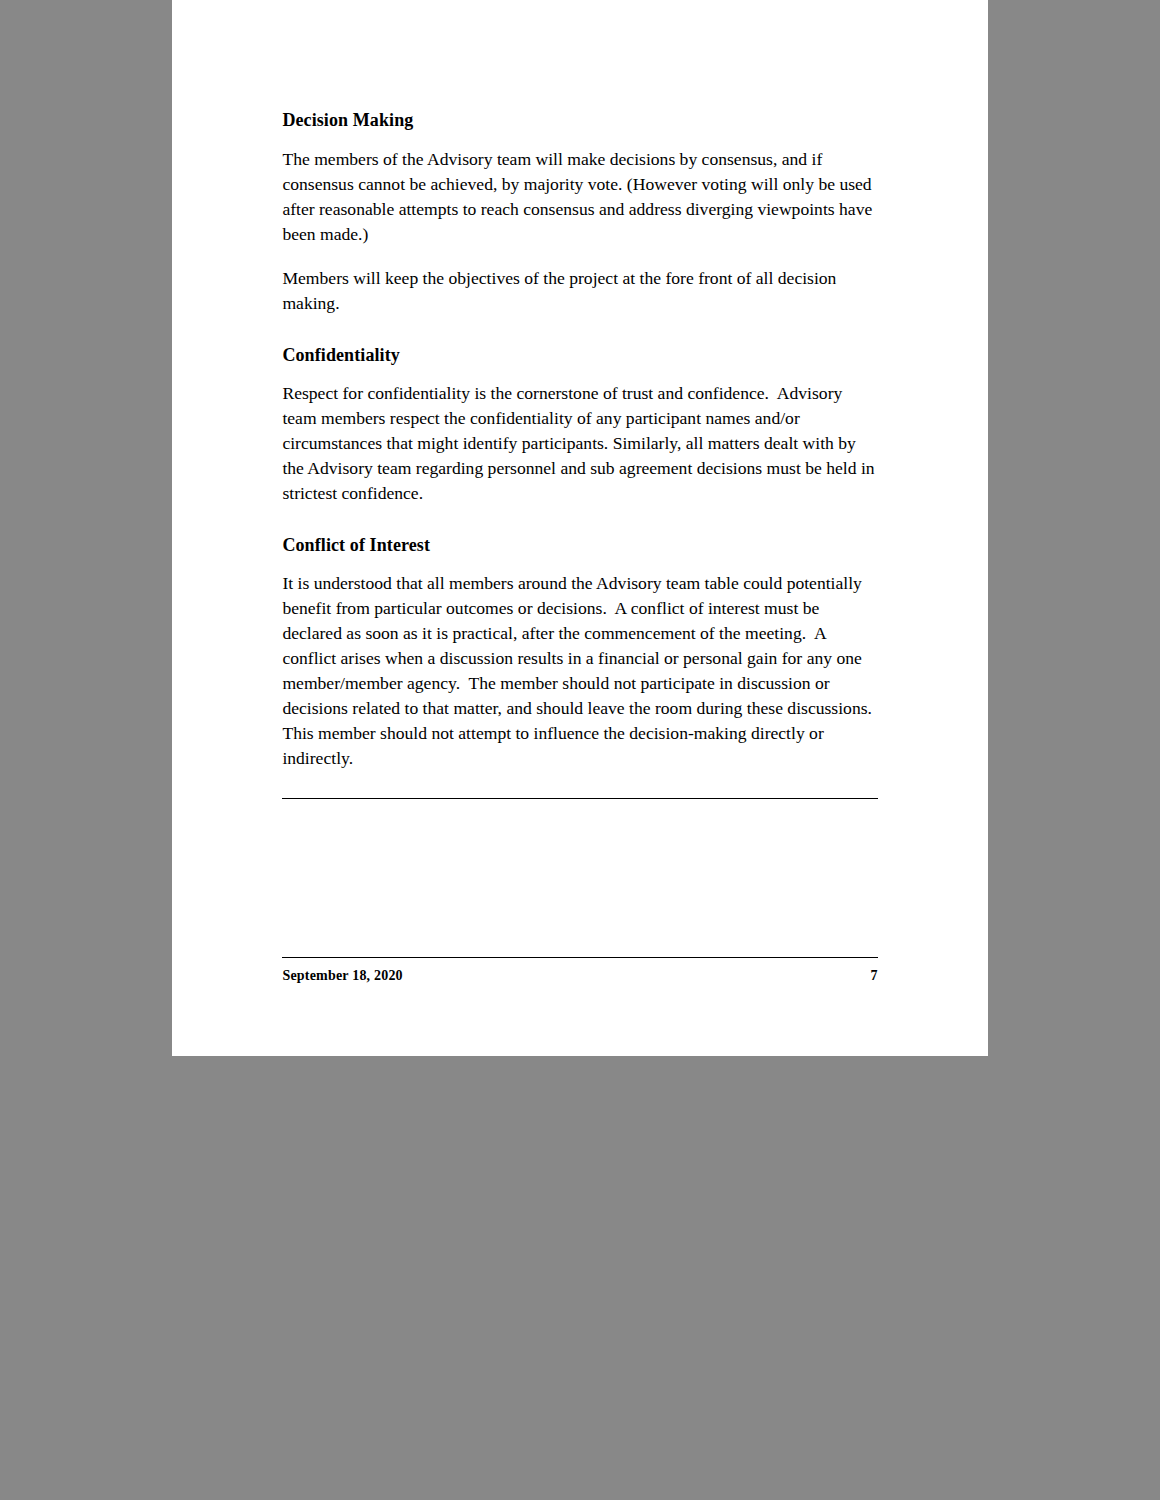Decision Making
The members of the Advisory team will make decisions by consensus, and if consensus cannot be achieved, by majority vote. (However voting will only be used after reasonable attempts to reach consensus and address diverging viewpoints have been made.)
Members will keep the objectives of the project at the fore front of all decision making.
Confidentiality
Respect for confidentiality is the cornerstone of trust and confidence. Advisory team members respect the confidentiality of any participant names and/or circumstances that might identify participants. Similarly, all matters dealt with by the Advisory team regarding personnel and sub agreement decisions must be held in strictest confidence.
Conflict of Interest
It is understood that all members around the Advisory team table could potentially benefit from particular outcomes or decisions. A conflict of interest must be declared as soon as it is practical, after the commencement of the meeting. A conflict arises when a discussion results in a financial or personal gain for any one member/member agency. The member should not participate in discussion or decisions related to that matter, and should leave the room during these discussions. This member should not attempt to influence the decision-making directly or indirectly.
September 18, 2020 7